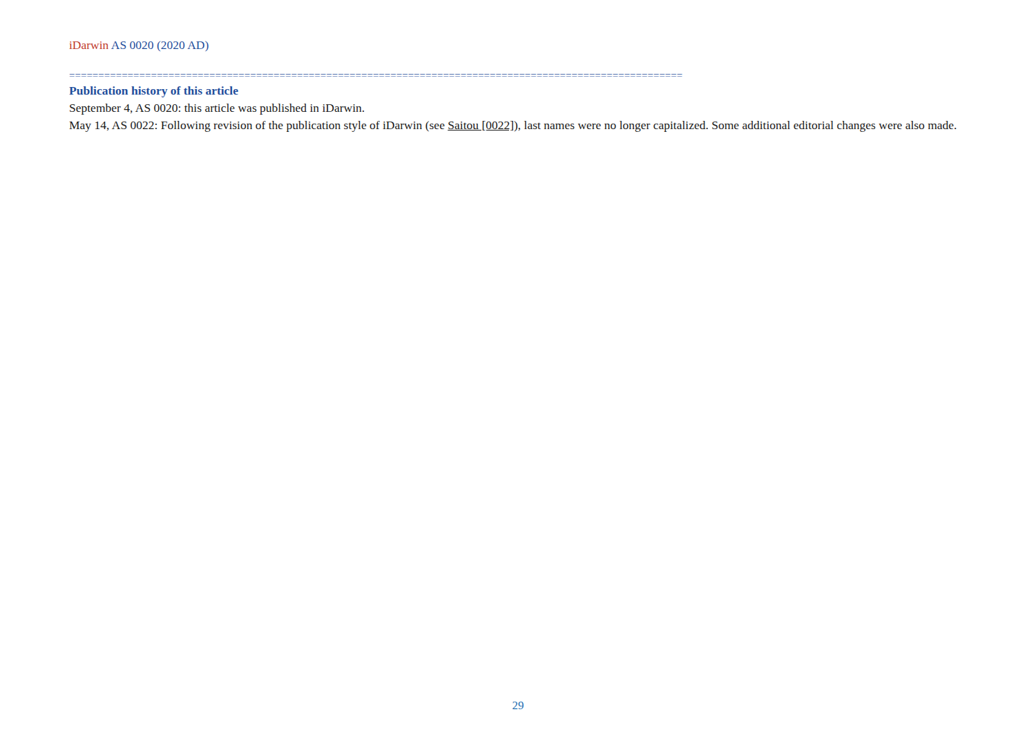iDarwin AS 0020 (2020 AD)
=========================================================================================================
Publication history of this article
September 4, AS 0020: this article was published in iDarwin.
May 14, AS 0022: Following revision of the publication style of iDarwin (see Saitou [0022]), last names were no longer capitalized. Some additional editorial changes were also made.
29